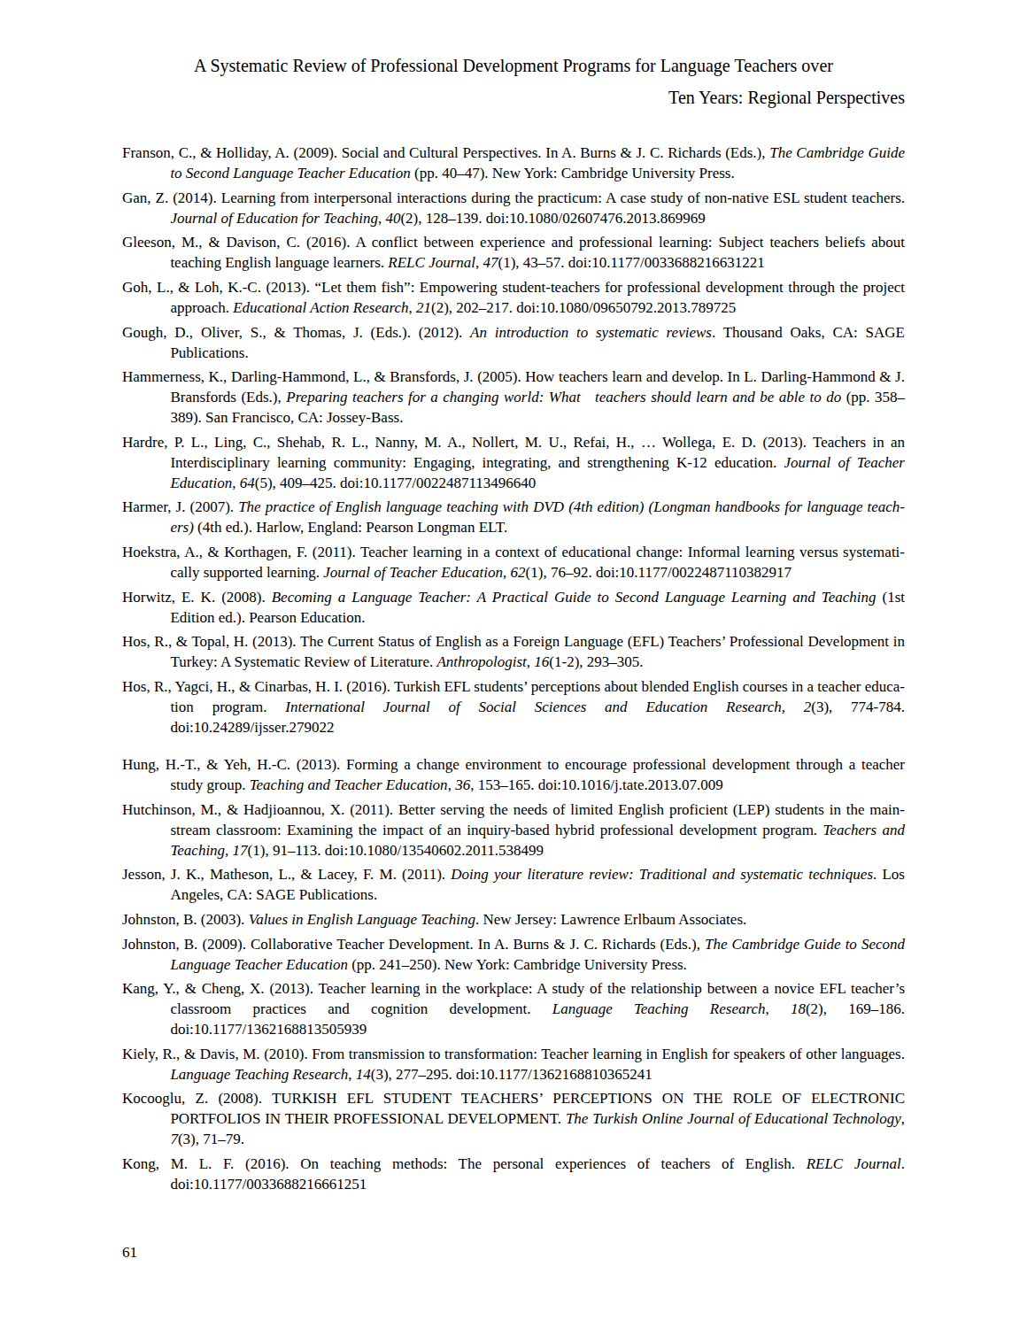A Systematic Review of Professional Development Programs for Language Teachers over
Ten Years: Regional Perspectives
Franson, C., & Holliday, A. (2009). Social and Cultural Perspectives. In A. Burns & J. C. Richards (Eds.), The Cambridge Guide to Second Language Teacher Education (pp. 40–47). New York: Cambridge University Press.
Gan, Z. (2014). Learning from interpersonal interactions during the practicum: A case study of non-native ESL student teachers. Journal of Education for Teaching, 40(2), 128–139. doi:10.1080/02607476.2013.869969
Gleeson, M., & Davison, C. (2016). A conflict between experience and professional learning: Subject teachers beliefs about teaching English language learners. RELC Journal, 47(1), 43–57. doi:10.1177/0033688216631221
Goh, L., & Loh, K.-C. (2013). “Let them fish”: Empowering student-teachers for professional development through the project approach. Educational Action Research, 21(2), 202–217. doi:10.1080/09650792.2013.789725
Gough, D., Oliver, S., & Thomas, J. (Eds.). (2012). An introduction to systematic reviews. Thousand Oaks, CA: SAGE Publications.
Hammerness, K., Darling-Hammond, L., & Bransfords, J. (2005). How teachers learn and develop. In L. Darling-Hammond & J. Bransfords (Eds.), Preparing teachers for a changing world: What teachers should learn and be able to do (pp. 358–389). San Francisco, CA: Jossey-Bass.
Hardre, P. L., Ling, C., Shehab, R. L., Nanny, M. A., Nollert, M. U., Refai, H., … Wollega, E. D. (2013). Teachers in an Interdisciplinary learning community: Engaging, integrating, and strengthening K-12 education. Journal of Teacher Education, 64(5), 409–425. doi:10.1177/0022487113496640
Harmer, J. (2007). The practice of English language teaching with DVD (4th edition) (Longman handbooks for language teachers) (4th ed.). Harlow, England: Pearson Longman ELT.
Hoekstra, A., & Korthagen, F. (2011). Teacher learning in a context of educational change: Informal learning versus systematically supported learning. Journal of Teacher Education, 62(1), 76–92. doi:10.1177/0022487110382917
Horwitz, E. K. (2008). Becoming a Language Teacher: A Practical Guide to Second Language Learning and Teaching (1st Edition ed.). Pearson Education.
Hos, R., & Topal, H. (2013). The Current Status of English as a Foreign Language (EFL) Teachers’ Professional Development in Turkey: A Systematic Review of Literature. Anthropologist, 16(1-2), 293–305.
Hos, R., Yagci, H., & Cinarbas, H. I. (2016). Turkish EFL students’ perceptions about blended English courses in a teacher education program. International Journal of Social Sciences and Education Research, 2(3), 774-784. doi:10.24289/ijsser.279022
Hung, H.-T., & Yeh, H.-C. (2013). Forming a change environment to encourage professional development through a teacher study group. Teaching and Teacher Education, 36, 153–165. doi:10.1016/j.tate.2013.07.009
Hutchinson, M., & Hadjioannou, X. (2011). Better serving the needs of limited English proficient (LEP) students in the mainstream classroom: Examining the impact of an inquiry-based hybrid professional development program. Teachers and Teaching, 17(1), 91–113. doi:10.1080/13540602.2011.538499
Jesson, J. K., Matheson, L., & Lacey, F. M. (2011). Doing your literature review: Traditional and systematic techniques. Los Angeles, CA: SAGE Publications.
Johnston, B. (2003). Values in English Language Teaching. New Jersey: Lawrence Erlbaum Associates.
Johnston, B. (2009). Collaborative Teacher Development. In A. Burns & J. C. Richards (Eds.), The Cambridge Guide to Second Language Teacher Education (pp. 241–250). New York: Cambridge University Press.
Kang, Y., & Cheng, X. (2013). Teacher learning in the workplace: A study of the relationship between a novice EFL teacher’s classroom practices and cognition development. Language Teaching Research, 18(2), 169–186. doi:10.1177/1362168813505939
Kiely, R., & Davis, M. (2010). From transmission to transformation: Teacher learning in English for speakers of other languages. Language Teaching Research, 14(3), 277–295. doi:10.1177/1362168810365241
Kocooglu, Z. (2008). TURKISH EFL STUDENT TEACHERS’ PERCEPTIONS ON THE ROLE OF ELECTRONIC PORTFOLIOS IN THEIR PROFESSIONAL DEVELOPMENT. The Turkish Online Journal of Educational Technology, 7(3), 71–79.
Kong, M. L. F. (2016). On teaching methods: The personal experiences of teachers of English. RELC Journal. doi:10.1177/0033688216661251
61